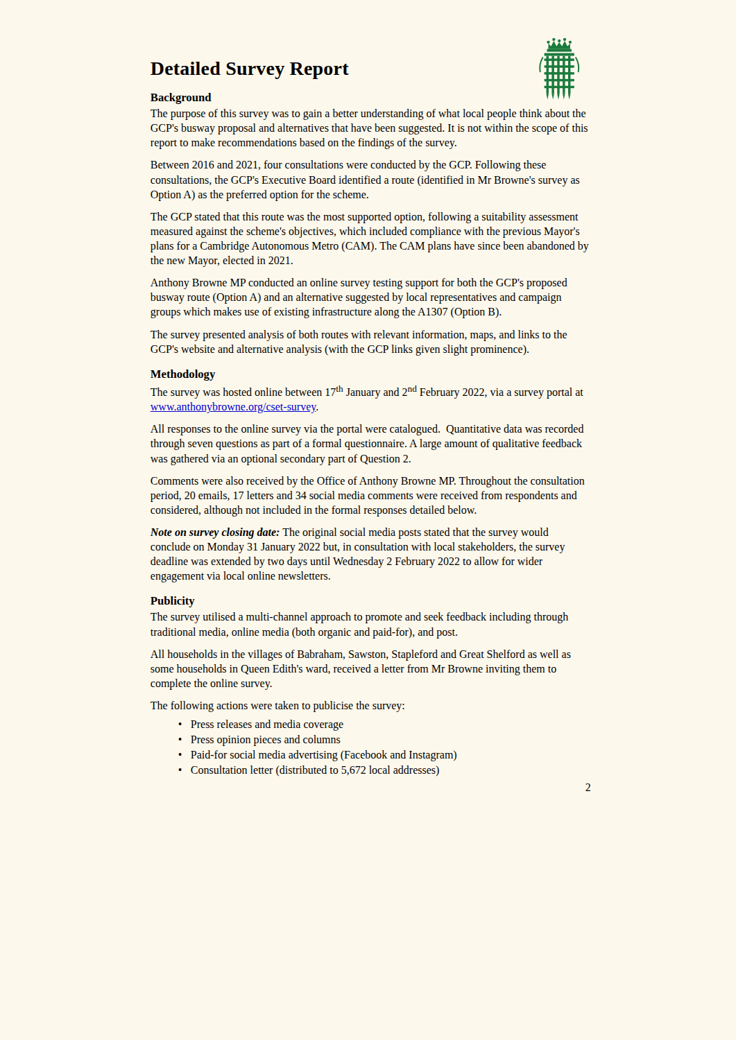Detailed Survey Report
Background
The purpose of this survey was to gain a better understanding of what local people think about the GCP's busway proposal and alternatives that have been suggested. It is not within the scope of this report to make recommendations based on the findings of the survey.
Between 2016 and 2021, four consultations were conducted by the GCP. Following these consultations, the GCP's Executive Board identified a route (identified in Mr Browne's survey as Option A) as the preferred option for the scheme.
The GCP stated that this route was the most supported option, following a suitability assessment measured against the scheme's objectives, which included compliance with the previous Mayor's plans for a Cambridge Autonomous Metro (CAM). The CAM plans have since been abandoned by the new Mayor, elected in 2021.
Anthony Browne MP conducted an online survey testing support for both the GCP's proposed busway route (Option A) and an alternative suggested by local representatives and campaign groups which makes use of existing infrastructure along the A1307 (Option B).
The survey presented analysis of both routes with relevant information, maps, and links to the GCP's website and alternative analysis (with the GCP links given slight prominence).
Methodology
The survey was hosted online between 17th January and 2nd February 2022, via a survey portal at www.anthonybrowne.org/cset-survey.
All responses to the online survey via the portal were catalogued. Quantitative data was recorded through seven questions as part of a formal questionnaire. A large amount of qualitative feedback was gathered via an optional secondary part of Question 2.
Comments were also received by the Office of Anthony Browne MP. Throughout the consultation period, 20 emails, 17 letters and 34 social media comments were received from respondents and considered, although not included in the formal responses detailed below.
Note on survey closing date: The original social media posts stated that the survey would conclude on Monday 31 January 2022 but, in consultation with local stakeholders, the survey deadline was extended by two days until Wednesday 2 February 2022 to allow for wider engagement via local online newsletters.
Publicity
The survey utilised a multi-channel approach to promote and seek feedback including through traditional media, online media (both organic and paid-for), and post.
All households in the villages of Babraham, Sawston, Stapleford and Great Shelford as well as some households in Queen Edith's ward, received a letter from Mr Browne inviting them to complete the online survey.
The following actions were taken to publicise the survey:
Press releases and media coverage
Press opinion pieces and columns
Paid-for social media advertising (Facebook and Instagram)
Consultation letter (distributed to 5,672 local addresses)
2